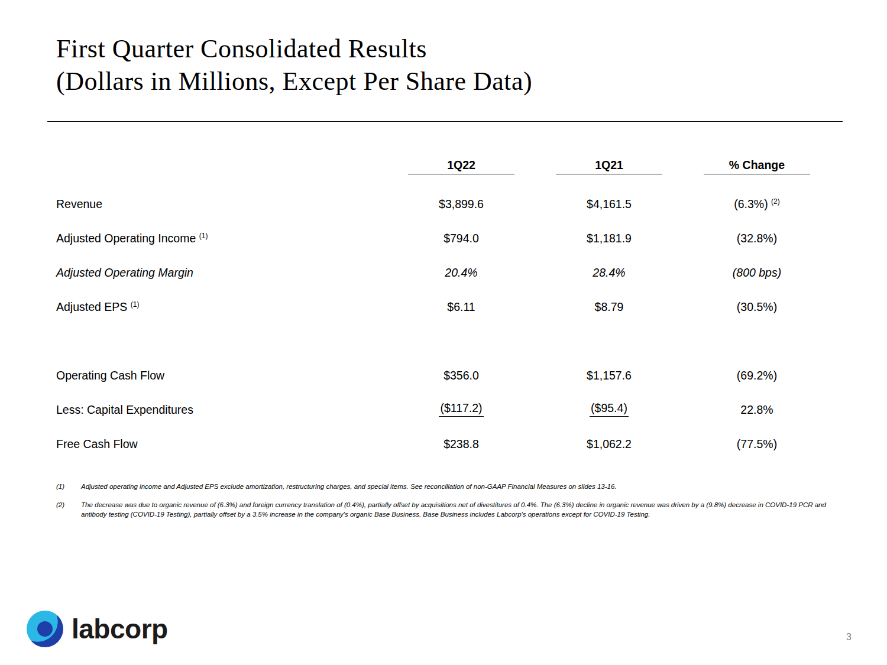First Quarter Consolidated Results
(Dollars in Millions, Except Per Share Data)
| | 1Q22 | 1Q21 | % Change |
| --- | --- | --- | --- |
| Revenue | $3,899.6 | $4,161.5 | (6.3%) (2) |
| Adjusted Operating Income (1) | $794.0 | $1,181.9 | (32.8%) |
| Adjusted Operating Margin | 20.4% | 28.4% | (800 bps) |
| Adjusted EPS (1) | $6.11 | $8.79 | (30.5%) |
| Operating Cash Flow | $356.0 | $1,157.6 | (69.2%) |
| Less: Capital Expenditures | ($117.2) | ($95.4) | 22.8% |
| Free Cash Flow | $238.8 | $1,062.2 | (77.5%) |
(1)
Adjusted operating income and Adjusted EPS exclude amortization, restructuring charges, and special items. See reconciliation of non-GAAP Financial Measures on slides 13-16.
(2)
The decrease was due to organic revenue of (6.3%) and foreign currency translation of (0.4%), partially offset by acquisitions net of divestitures of 0.4%. The (6.3%) decline in organic revenue was driven by a (9.8%) decrease in COVID-19 PCR and antibody testing (COVID-19 Testing), partially offset by a 3.5% increase in the company's organic Base Business. Base Business includes Labcorp's operations except for COVID-19 Testing.
labcorp
3